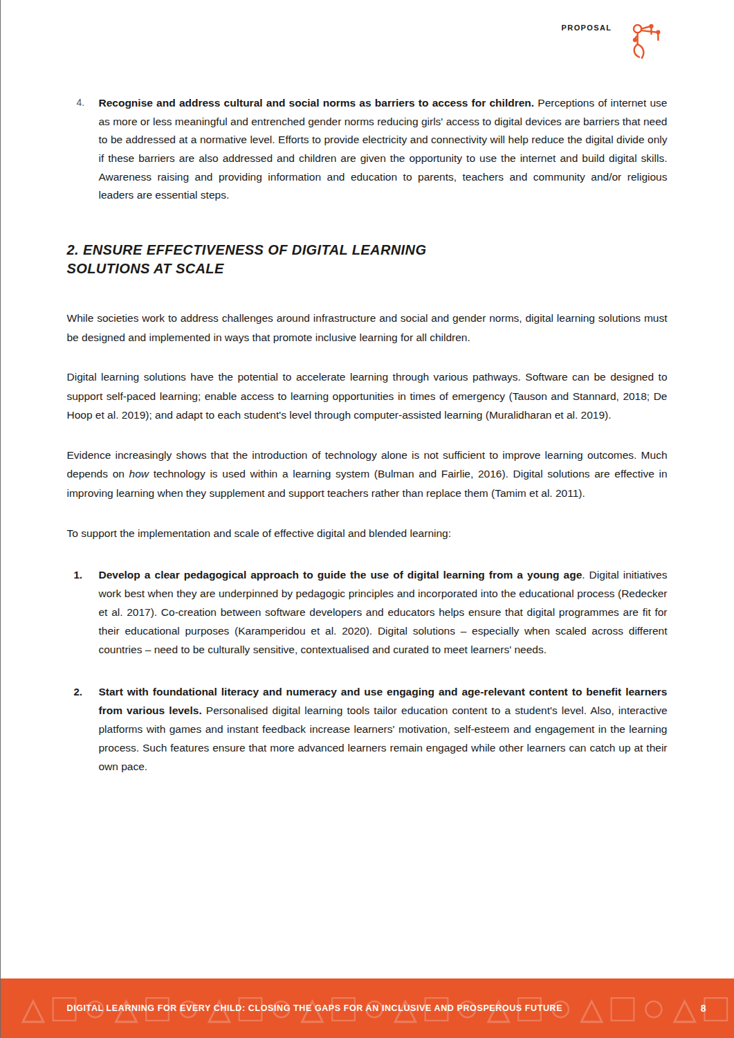PROPOSAL
Recognise and address cultural and social norms as barriers to access for children. Perceptions of internet use as more or less meaningful and entrenched gender norms reducing girls' access to digital devices are barriers that need to be addressed at a normative level. Efforts to provide electricity and connectivity will help reduce the digital divide only if these barriers are also addressed and children are given the opportunity to use the internet and build digital skills. Awareness raising and providing information and education to parents, teachers and community and/or religious leaders are essential steps.
2. Ensure effectiveness of digital learning
solutions at scale
While societies work to address challenges around infrastructure and social and gender norms, digital learning solutions must be designed and implemented in ways that promote inclusive learning for all children.
Digital learning solutions have the potential to accelerate learning through various pathways. Software can be designed to support self-paced learning; enable access to learning opportunities in times of emergency (Tauson and Stannard, 2018; De Hoop et al. 2019); and adapt to each student's level through computer-assisted learning (Muralidharan et al. 2019).
Evidence increasingly shows that the introduction of technology alone is not sufficient to improve learning outcomes. Much depends on how technology is used within a learning system (Bulman and Fairlie, 2016). Digital solutions are effective in improving learning when they supplement and support teachers rather than replace them (Tamim et al. 2011).
To support the implementation and scale of effective digital and blended learning:
Develop a clear pedagogical approach to guide the use of digital learning from a young age. Digital initiatives work best when they are underpinned by pedagogic principles and incorporated into the educational process (Redecker et al. 2017). Co-creation between software developers and educators helps ensure that digital programmes are fit for their educational purposes (Karamperidou et al. 2020). Digital solutions – especially when scaled across different countries – need to be culturally sensitive, contextualised and curated to meet learners' needs.
Start with foundational literacy and numeracy and use engaging and age-relevant content to benefit learners from various levels. Personalised digital learning tools tailor education content to a student's level. Also, interactive platforms with games and instant feedback increase learners' motivation, self-esteem and engagement in the learning process. Such features ensure that more advanced learners remain engaged while other learners can catch up at their own pace.
△□○△□○△□○△□○△□○△□○△□○△□○△□○△□○
Digital learning for every child: closing the gaps for an inclusive and prosperous future
8